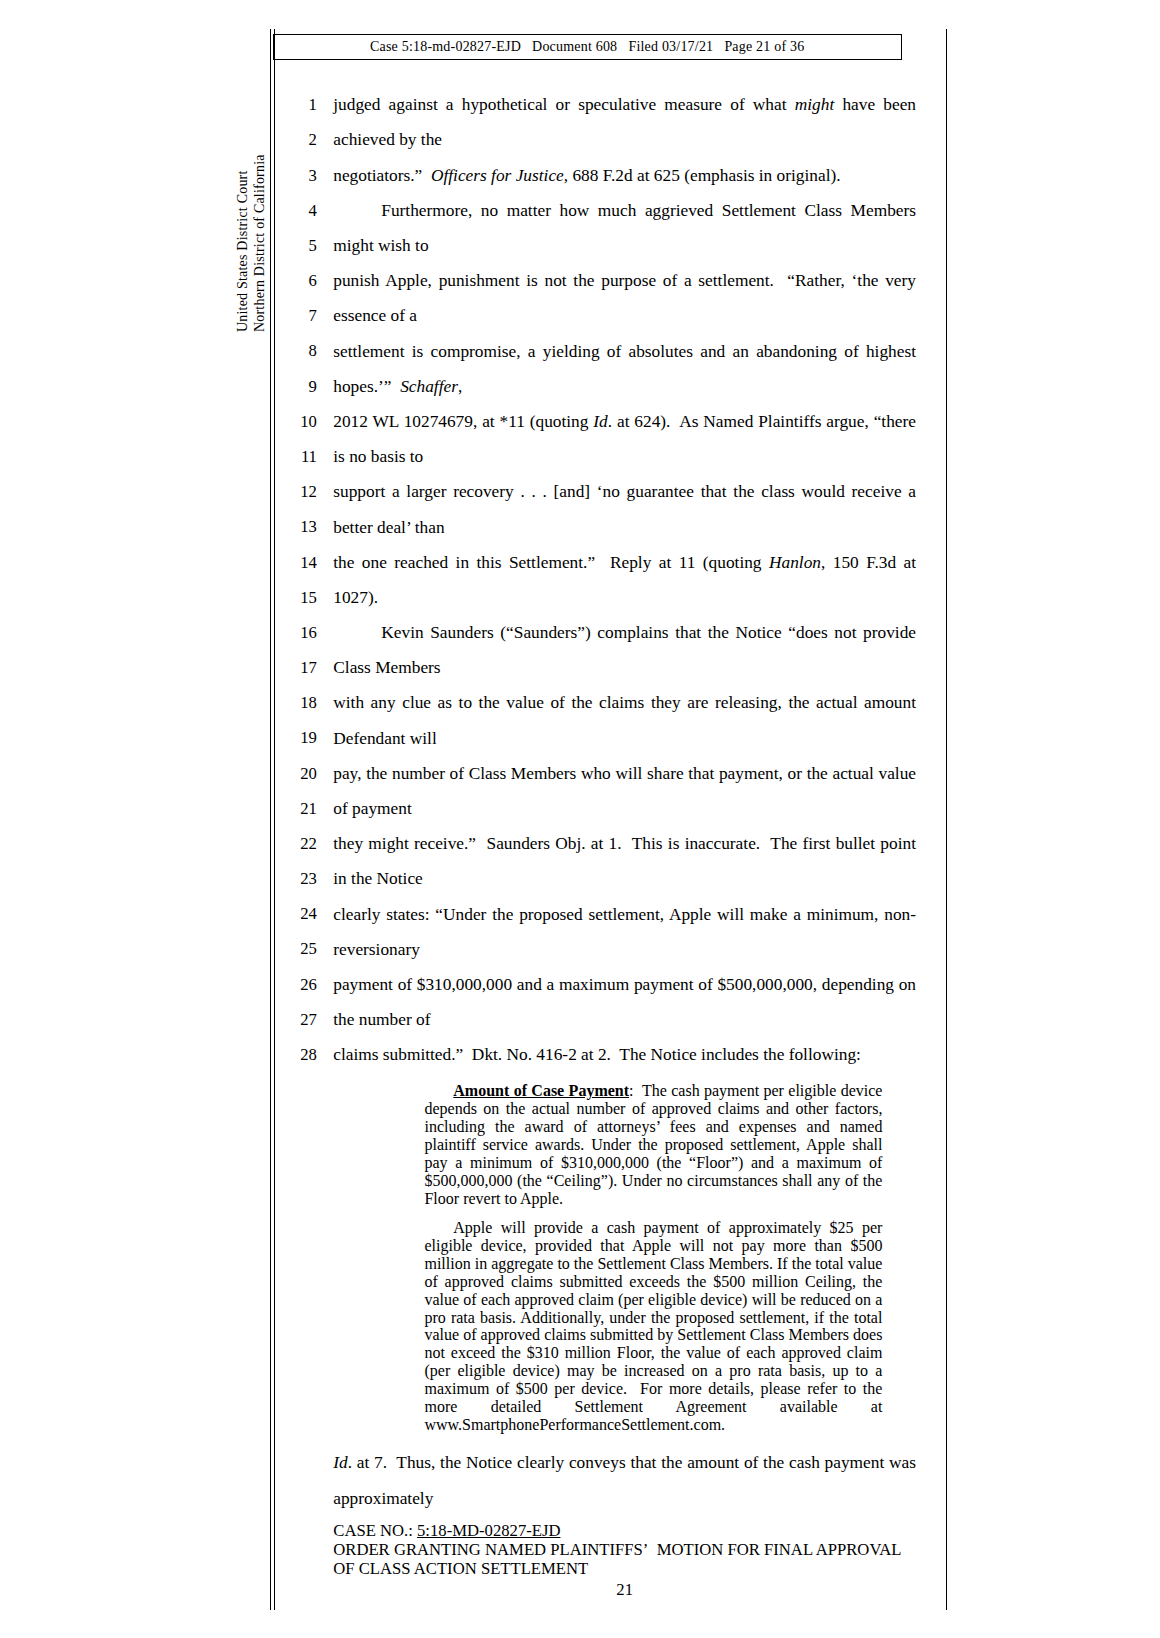Case 5:18-md-02827-EJD Document 608 Filed 03/17/21 Page 21 of 36
1
2
3
4
5
6
7
8
9
10
11
12
13
14
15
16
17
18
19
20
21
22
23
24
25
26
27
28
United States District Court
Northern District of California
judged against a hypothetical or speculative measure of what might have been achieved by the
negotiators.” Officers for Justice, 688 F.2d at 625 (emphasis in original).
Furthermore, no matter how much aggrieved Settlement Class Members might wish to
punish Apple, punishment is not the purpose of a settlement. “Rather, ‘the very essence of a
settlement is compromise, a yielding of absolutes and an abandoning of highest hopes.’” Schaffer,
2012 WL 10274679, at *11 (quoting Id. at 624). As Named Plaintiffs argue, “there is no basis to
support a larger recovery . . . [and] ‘no guarantee that the class would receive a better deal’ than
the one reached in this Settlement.” Reply at 11 (quoting Hanlon, 150 F.3d at 1027).
Kevin Saunders (“Saunders”) complains that the Notice “does not provide Class Members
with any clue as to the value of the claims they are releasing, the actual amount Defendant will
pay, the number of Class Members who will share that payment, or the actual value of payment
they might receive.” Saunders Obj. at 1. This is inaccurate. The first bullet point in the Notice
clearly states: “Under the proposed settlement, Apple will make a minimum, non-reversionary
payment of $310,000,000 and a maximum payment of $500,000,000, depending on the number of
claims submitted.” Dkt. No. 416-2 at 2. The Notice includes the following:
Amount of Case Payment: The cash payment per eligible device depends on the actual number of approved claims and other factors, including the award of attorneys’ fees and expenses and named plaintiff service awards. Under the proposed settlement, Apple shall pay a minimum of $310,000,000 (the “Floor”) and a maximum of $500,000,000 (the “Ceiling”). Under no circumstances shall any of the Floor revert to Apple.
Apple will provide a cash payment of approximately $25 per eligible device, provided that Apple will not pay more than $500 million in aggregate to the Settlement Class Members. If the total value of approved claims submitted exceeds the $500 million Ceiling, the value of each approved claim (per eligible device) will be reduced on a pro rata basis. Additionally, under the proposed settlement, if the total value of approved claims submitted by Settlement Class Members does not exceed the $310 million Floor, the value of each approved claim (per eligible device) may be increased on a pro rata basis, up to a maximum of $500 per device. For more details, please refer to the more detailed Settlement Agreement available at www.SmartphonePerformanceSettlement.com.
Id. at 7. Thus, the Notice clearly conveys that the amount of the cash payment was approximately
CASE NO.: 5:18-MD-02827-EJD
ORDER GRANTING NAMED PLAINTIFFS’ MOTION FOR FINAL APPROVAL OF CLASS ACTION SETTLEMENT
21